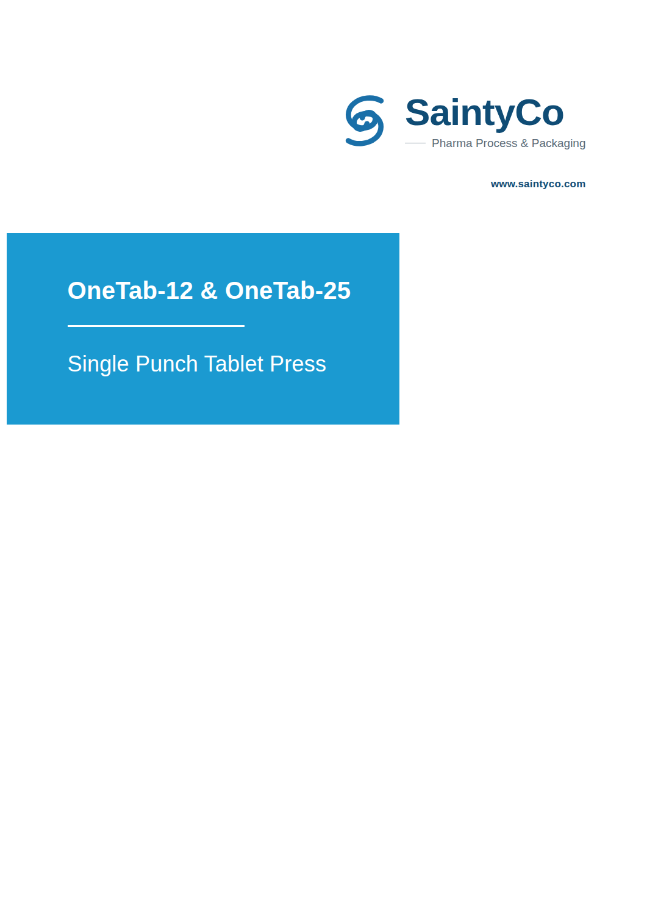SaintyCo
Pharma Process & Packaging
www.saintyco.com
OneTab-12 & OneTab-25
Single Punch Tablet Press